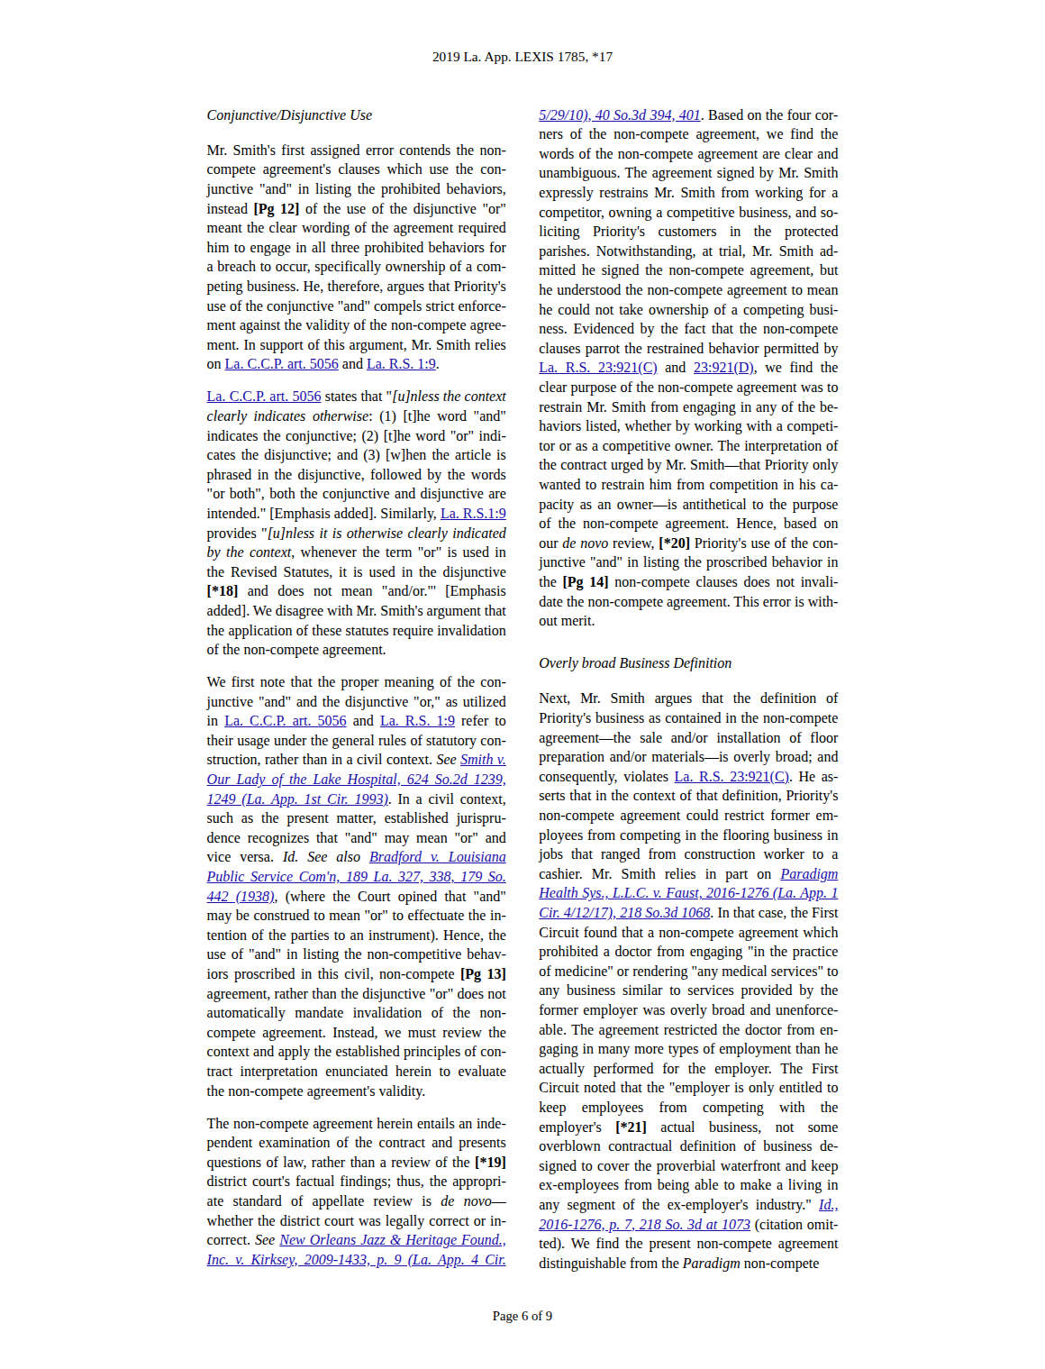2019 La. App. LEXIS 1785, *17
Conjunctive/Disjunctive Use
Mr. Smith's first assigned error contends the non-compete agreement's clauses which use the conjunctive "and" in listing the prohibited behaviors, instead [Pg 12] of the use of the disjunctive "or" meant the clear wording of the agreement required him to engage in all three prohibited behaviors for a breach to occur, specifically ownership of a competing business. He, therefore, argues that Priority's use of the conjunctive "and" compels strict enforcement against the validity of the non-compete agreement. In support of this argument, Mr. Smith relies on La. C.C.P. art. 5056 and La. R.S. 1:9.
La. C.C.P. art. 5056 states that "[u]nless the context clearly indicates otherwise: (1) [t]he word "and" indicates the conjunctive; (2) [t]he word "or" indicates the disjunctive; and (3) [w]hen the article is phrased in the disjunctive, followed by the words "or both", both the conjunctive and disjunctive are intended." [Emphasis added]. Similarly, La. R.S.1:9 provides "[u]nless it is otherwise clearly indicated by the context, whenever the term "or" is used in the Revised Statutes, it is used in the disjunctive [*18] and does not mean "and/or."' [Emphasis added]. We disagree with Mr. Smith's argument that the application of these statutes require invalidation of the non-compete agreement.
We first note that the proper meaning of the conjunctive "and" and the disjunctive "or," as utilized in La. C.C.P. art. 5056 and La. R.S. 1:9 refer to their usage under the general rules of statutory construction, rather than in a civil context. See Smith v. Our Lady of the Lake Hospital, 624 So.2d 1239, 1249 (La. App. 1st Cir. 1993). In a civil context, such as the present matter, established jurisprudence recognizes that "and" may mean "or" and vice versa. Id. See also Bradford v. Louisiana Public Service Com'n, 189 La. 327, 338, 179 So. 442 (1938), (where the Court opined that "and" may be construed to mean "or" to effectuate the intention of the parties to an instrument). Hence, the use of "and" in listing the non-competitive behaviors proscribed in this civil, non-compete [Pg 13] agreement, rather than the disjunctive "or" does not automatically mandate invalidation of the non-compete agreement. Instead, we must review the context and apply the established principles of contract interpretation enunciated herein to evaluate the non-compete agreement's validity.
The non-compete agreement herein entails an independent examination of the contract and presents questions of law, rather than a review of the [*19] district court's factual findings; thus, the appropriate standard of appellate review is de novo—whether the district court was legally correct or incorrect. See New Orleans Jazz & Heritage Found., Inc. v. Kirksey, 2009-1433, p. 9 (La. App. 4 Cir. 5/29/10), 40 So.3d 394, 401. Based on the four corners of the non-compete agreement, we find the words of the non-compete agreement are clear and unambiguous. The agreement signed by Mr. Smith expressly restrains Mr. Smith from working for a competitor, owning a competitive business, and soliciting Priority's customers in the protected parishes. Notwithstanding, at trial, Mr. Smith admitted he signed the non-compete agreement, but he understood the non-compete agreement to mean he could not take ownership of a competing business. Evidenced by the fact that the non-compete clauses parrot the restrained behavior permitted by La. R.S. 23:921(C) and 23:921(D), we find the clear purpose of the non-compete agreement was to restrain Mr. Smith from engaging in any of the behaviors listed, whether by working with a competitor or as a competitive owner. The interpretation of the contract urged by Mr. Smith—that Priority only wanted to restrain him from competition in his capacity as an owner—is antithetical to the purpose of the non-compete agreement. Hence, based on our de novo review, [*20] Priority's use of the conjunctive "and" in listing the proscribed behavior in the [Pg 14] non-compete clauses does not invalidate the non-compete agreement. This error is without merit.
Overly broad Business Definition
Next, Mr. Smith argues that the definition of Priority's business as contained in the non-compete agreement—the sale and/or installation of floor preparation and/or materials—is overly broad; and consequently, violates La. R.S. 23:921(C). He asserts that in the context of that definition, Priority's non-compete agreement could restrict former employees from competing in the flooring business in jobs that ranged from construction worker to a cashier. Mr. Smith relies in part on Paradigm Health Sys., L.L.C. v. Faust, 2016-1276 (La. App. 1 Cir. 4/12/17), 218 So.3d 1068. In that case, the First Circuit found that a non-compete agreement which prohibited a doctor from engaging "in the practice of medicine" or rendering "any medical services" to any business similar to services provided by the former employer was overly broad and unenforceable. The agreement restricted the doctor from engaging in many more types of employment than he actually performed for the employer. The First Circuit noted that the "employer is only entitled to keep employees from competing with the employer's [*21] actual business, not some overblown contractual definition of business designed to cover the proverbial waterfront and keep ex-employees from being able to make a living in any segment of the ex-employer's industry." Id., 2016-1276, p. 7, 218 So. 3d at 1073 (citation omitted). We find the present non-compete agreement distinguishable from the Paradigm non-compete
Page 6 of 9